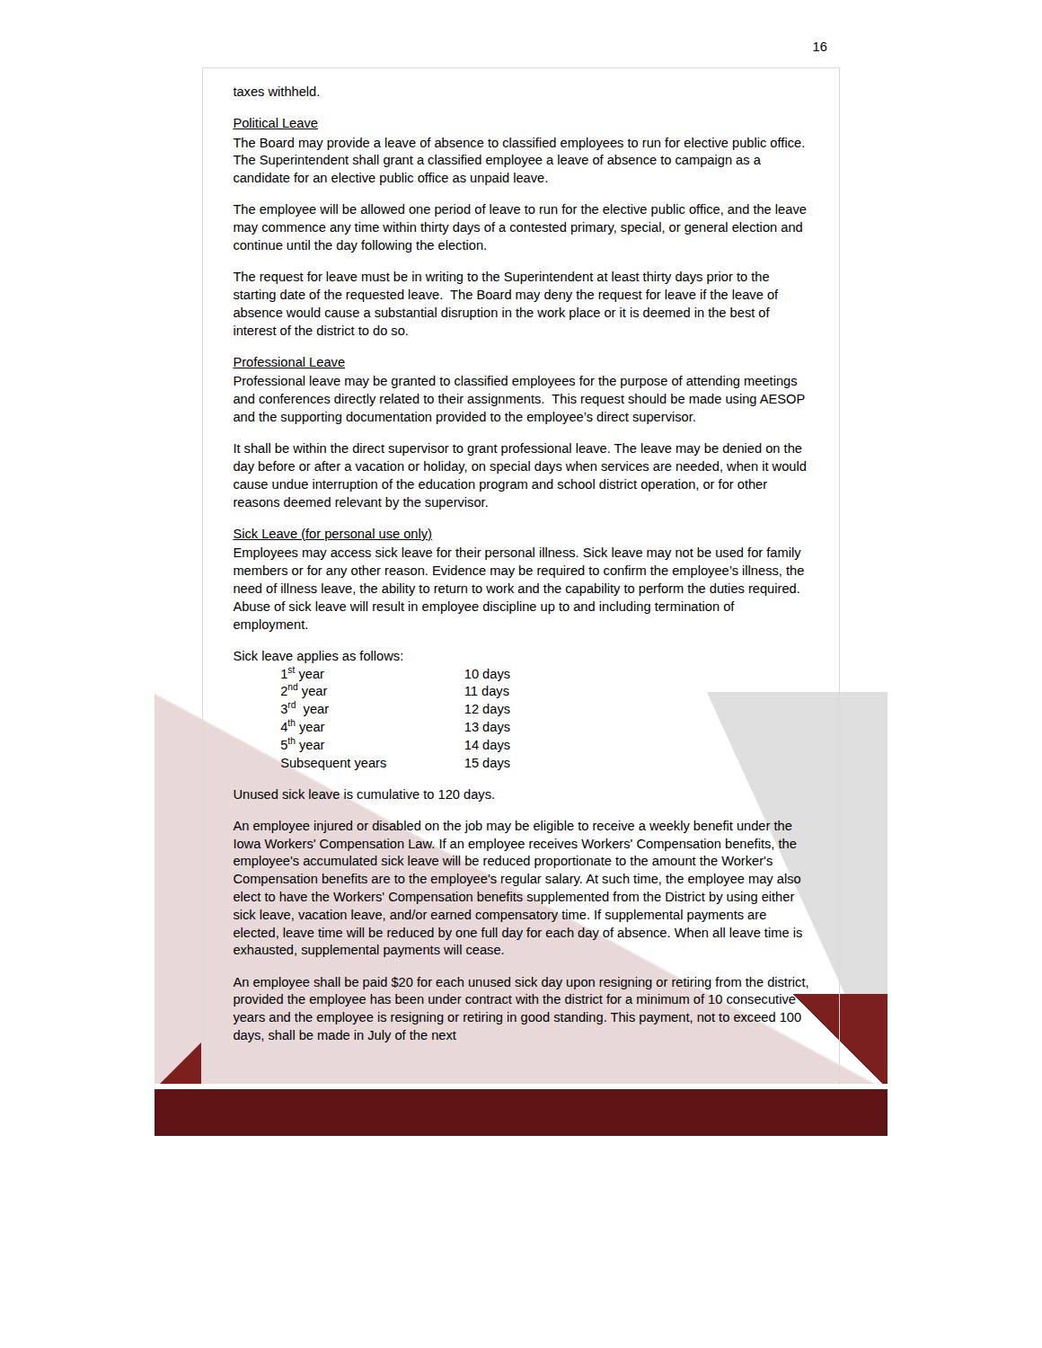16
taxes withheld.
Political Leave
The Board may provide a leave of absence to classified employees to run for elective public office. The Superintendent shall grant a classified employee a leave of absence to campaign as a candidate for an elective public office as unpaid leave.
The employee will be allowed one period of leave to run for the elective public office, and the leave may commence any time within thirty days of a contested primary, special, or general election and continue until the day following the election.
The request for leave must be in writing to the Superintendent at least thirty days prior to the starting date of the requested leave. The Board may deny the request for leave if the leave of absence would cause a substantial disruption in the work place or it is deemed in the best of interest of the district to do so.
Professional Leave
Professional leave may be granted to classified employees for the purpose of attending meetings and conferences directly related to their assignments. This request should be made using AESOP and the supporting documentation provided to the employee’s direct supervisor.
It shall be within the direct supervisor to grant professional leave. The leave may be denied on the day before or after a vacation or holiday, on special days when services are needed, when it would cause undue interruption of the education program and school district operation, or for other reasons deemed relevant by the supervisor.
Sick Leave (for personal use only)
Employees may access sick leave for their personal illness. Sick leave may not be used for family members or for any other reason. Evidence may be required to confirm the employee’s illness, the need of illness leave, the ability to return to work and the capability to perform the duties required. Abuse of sick leave will result in employee discipline up to and including termination of employment.
Sick leave applies as follows:
| 1 st year | 10 days |
| 2 nd year | 11 days |
| 3 rd year | 12 days |
| 4 th year | 13 days |
| 5 th year | 14 days |
| Subsequent years | 15 days |
Unused sick leave is cumulative to 120 days.
An employee injured or disabled on the job may be eligible to receive a weekly benefit under the Iowa Workers' Compensation Law. If an employee receives Workers' Compensation benefits, the employee's accumulated sick leave will be reduced proportionate to the amount the Worker's Compensation benefits are to the employee's regular salary. At such time, the employee may also elect to have the Workers' Compensation benefits supplemented from the District by using either sick leave, vacation leave, and/or earned compensatory time. If supplemental payments are elected, leave time will be reduced by one full day for each day of absence. When all leave time is exhausted, supplemental payments will cease.
An employee shall be paid $20 for each unused sick day upon resigning or retiring from the district, provided the employee has been under contract with the district for a minimum of 10 consecutive years and the employee is resigning or retiring in good standing. This payment, not to exceed 100 days, shall be made in July of the next